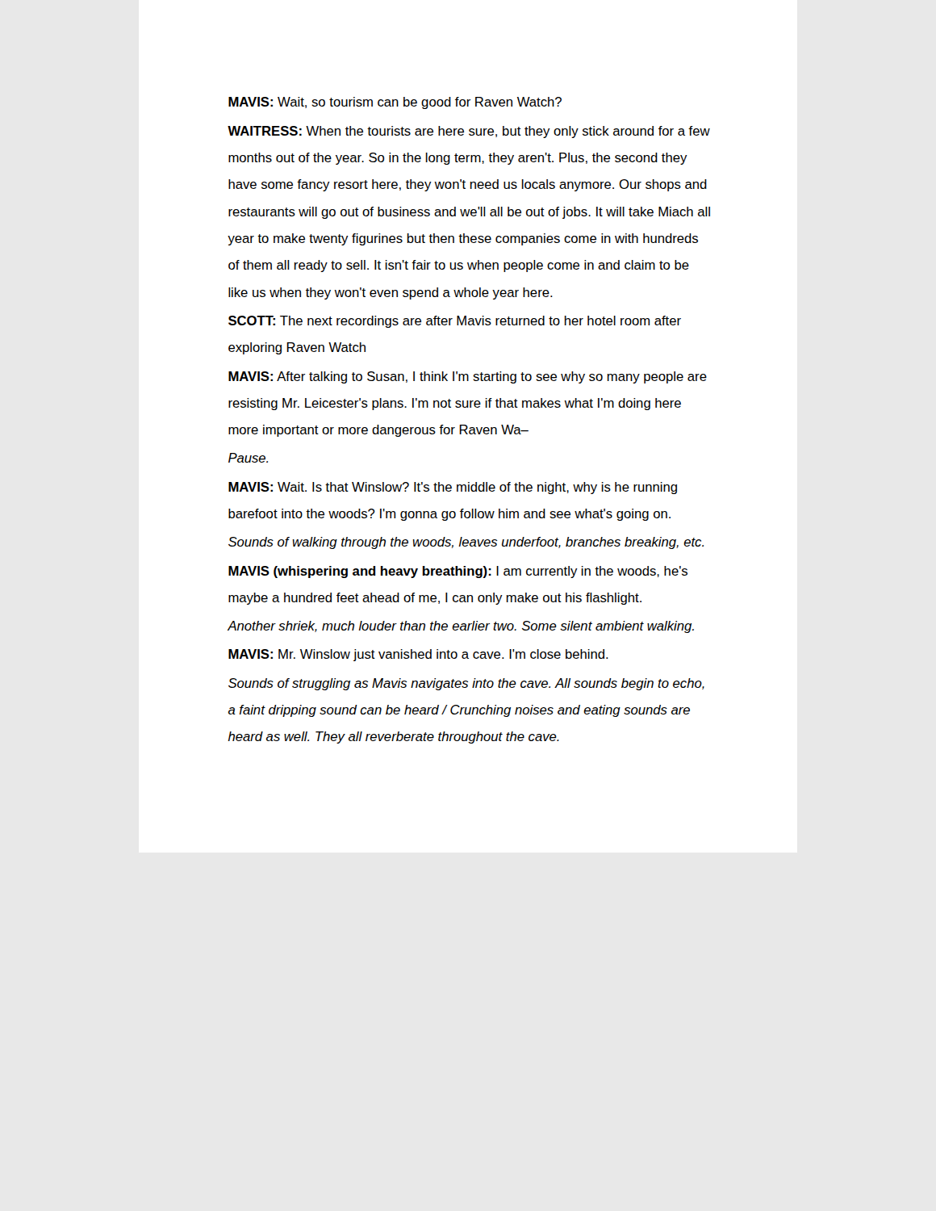MAVIS: Wait, so tourism can be good for Raven Watch?
WAITRESS: When the tourists are here sure, but they only stick around for a few months out of the year. So in the long term, they aren't. Plus, the second they have some fancy resort here, they won't need us locals anymore. Our shops and restaurants will go out of business and we'll all be out of jobs. It will take Miach all year to make twenty figurines but then these companies come in with hundreds of them all ready to sell. It isn't fair to us when people come in and claim to be like us when they won't even spend a whole year here.
SCOTT: The next recordings are after Mavis returned to her hotel room after exploring Raven Watch
MAVIS: After talking to Susan, I think I'm starting to see why so many people are resisting Mr. Leicester's plans. I'm not sure if that makes what I'm doing here more important or more dangerous for Raven Wa–
Pause.
MAVIS: Wait. Is that Winslow? It's the middle of the night, why is he running barefoot into the woods? I'm gonna go follow him and see what's going on.
Sounds of walking through the woods, leaves underfoot, branches breaking, etc.
MAVIS (whispering and heavy breathing): I am currently in the woods, he's maybe a hundred feet ahead of me, I can only make out his flashlight.
Another shriek, much louder than the earlier two. Some silent ambient walking.
MAVIS: Mr. Winslow just vanished into a cave. I'm close behind.
Sounds of struggling as Mavis navigates into the cave. All sounds begin to echo, a faint dripping sound can be heard / Crunching noises and eating sounds are heard as well. They all reverberate throughout the cave.